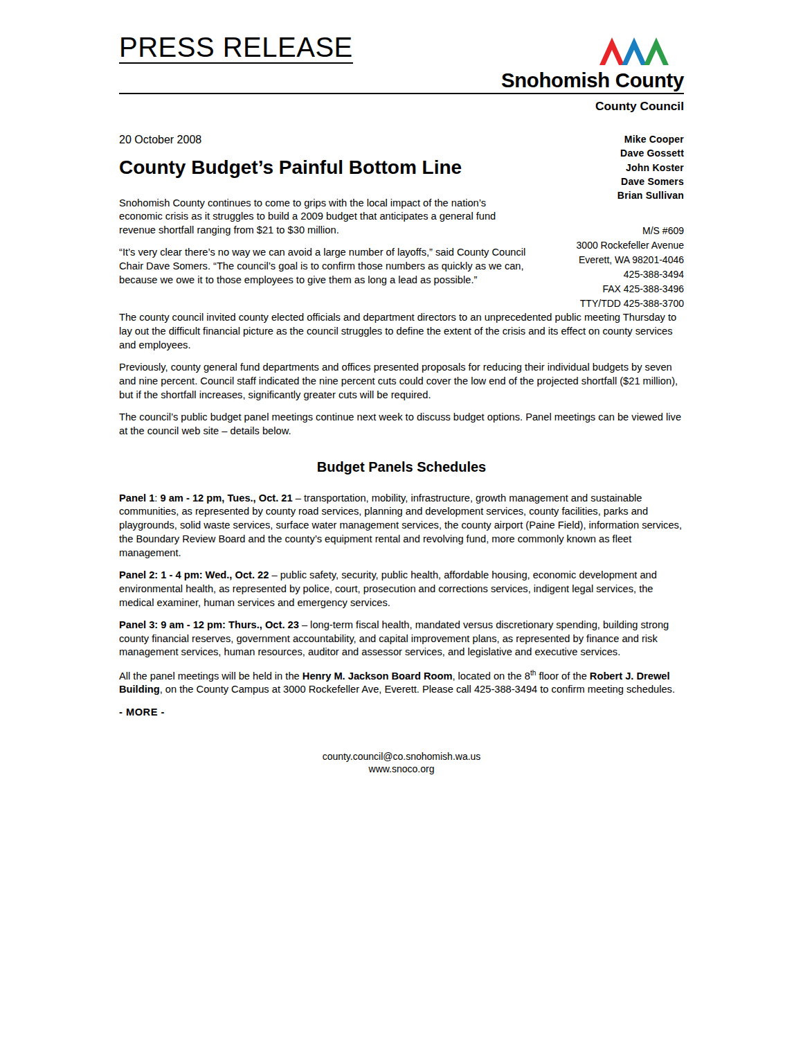PRESS RELEASE
Snohomish County
County Council
20 October 2008
County Budget’s Painful Bottom Line
Snohomish County continues to come to grips with the local impact of the nation’s economic crisis as it struggles to build a 2009 budget that anticipates a general fund revenue shortfall ranging from $21 to $30 million.
“It’s very clear there’s no way we can avoid a large number of layoffs,” said County Council Chair Dave Somers. “The council’s goal is to confirm those numbers as quickly as we can, because we owe it to those employees to give them as long a lead as possible.”
Mike Cooper
Dave Gossett
John Koster
Dave Somers
Brian Sullivan
M/S #609
3000 Rockefeller Avenue
Everett, WA 98201-4046
425-388-3494
FAX 425-388-3496
TTY/TDD 425-388-3700
The county council invited county elected officials and department directors to an unprecedented public meeting Thursday to lay out the difficult financial picture as the council struggles to define the extent of the crisis and its effect on county services and employees.
Previously, county general fund departments and offices presented proposals for reducing their individual budgets by seven and nine percent. Council staff indicated the nine percent cuts could cover the low end of the projected shortfall ($21 million), but if the shortfall increases, significantly greater cuts will be required.
The council’s public budget panel meetings continue next week to discuss budget options. Panel meetings can be viewed live at the council web site – details below.
Budget Panels Schedules
Panel 1: 9 am - 12 pm, Tues., Oct. 21 – transportation, mobility, infrastructure, growth management and sustainable communities, as represented by county road services, planning and development services, county facilities, parks and playgrounds, solid waste services, surface water management services, the county airport (Paine Field), information services, the Boundary Review Board and the county’s equipment rental and revolving fund, more commonly known as fleet management.
Panel 2: 1 - 4 pm: Wed., Oct. 22 – public safety, security, public health, affordable housing, economic development and environmental health, as represented by police, court, prosecution and corrections services, indigent legal services, the medical examiner, human services and emergency services.
Panel 3: 9 am - 12 pm: Thurs., Oct. 23 – long-term fiscal health, mandated versus discretionary spending, building strong county financial reserves, government accountability, and capital improvement plans, as represented by finance and risk management services, human resources, auditor and assessor services, and legislative and executive services.
All the panel meetings will be held in the Henry M. Jackson Board Room, located on the 8th floor of the Robert J. Drewel Building, on the County Campus at 3000 Rockefeller Ave, Everett. Please call 425-388-3494 to confirm meeting schedules.
- MORE -
county.council@co.snohomish.wa.us
www.snoco.org